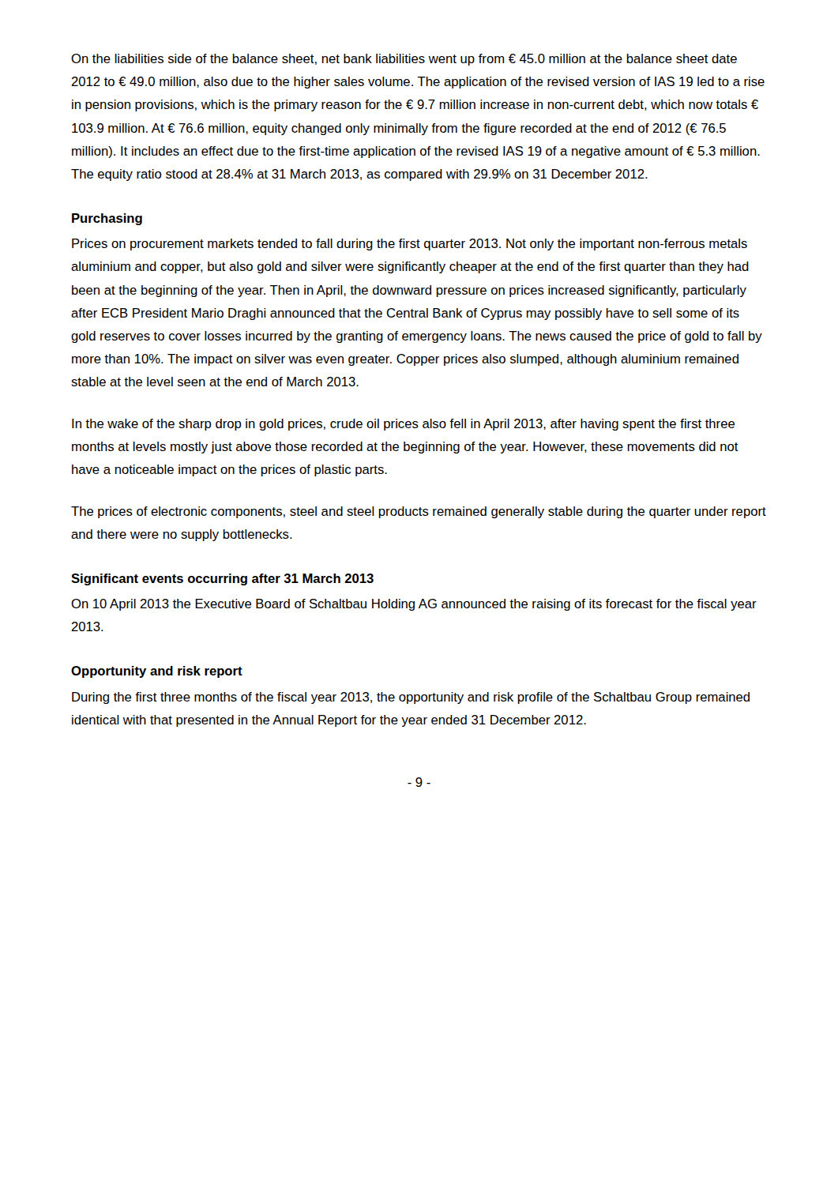On the liabilities side of the balance sheet, net bank liabilities went up from € 45.0 million at the balance sheet date 2012 to € 49.0 million, also due to the higher sales volume. The application of the revised version of IAS 19 led to a rise in pension provisions, which is the primary reason for the € 9.7 million increase in non-current debt, which now totals € 103.9 million. At € 76.6 million, equity changed only minimally from the figure recorded at the end of 2012 (€ 76.5 million). It includes an effect due to the first-time application of the revised IAS 19 of a negative amount of € 5.3 million. The equity ratio stood at 28.4% at 31 March 2013, as compared with 29.9% on 31 December 2012.
Purchasing
Prices on procurement markets tended to fall during the first quarter 2013. Not only the important non-ferrous metals aluminium and copper, but also gold and silver were significantly cheaper at the end of the first quarter than they had been at the beginning of the year. Then in April, the downward pressure on prices increased significantly, particularly after ECB President Mario Draghi announced that the Central Bank of Cyprus may possibly have to sell some of its gold reserves to cover losses incurred by the granting of emergency loans. The news caused the price of gold to fall by more than 10%. The impact on silver was even greater. Copper prices also slumped, although aluminium remained stable at the level seen at the end of March 2013.
In the wake of the sharp drop in gold prices, crude oil prices also fell in April 2013, after having spent the first three months at levels mostly just above those recorded at the beginning of the year. However, these movements did not have a noticeable impact on the prices of plastic parts.
The prices of electronic components, steel and steel products remained generally stable during the quarter under report and there were no supply bottlenecks.
Significant events occurring after 31 March 2013
On 10 April 2013 the Executive Board of Schaltbau Holding AG announced the raising of its forecast for the fiscal year 2013.
Opportunity and risk report
During the first three months of the fiscal year 2013, the opportunity and risk profile of the Schaltbau Group remained identical with that presented in the Annual Report for the year ended 31 December 2012.
- 9 -